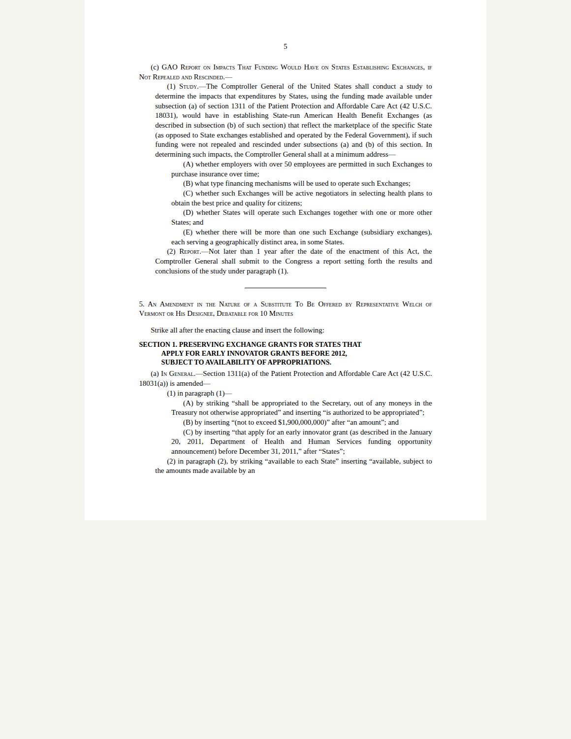5
(c) GAO Report on Impacts That Funding Would Have on States Establishing Exchanges, if Not Repealed and Rescinded.—
(1) Study.—The Comptroller General of the United States shall conduct a study to determine the impacts that expenditures by States, using the funding made available under subsection (a) of section 1311 of the Patient Protection and Affordable Care Act (42 U.S.C. 18031), would have in establishing State-run American Health Benefit Exchanges (as described in subsection (b) of such section) that reflect the marketplace of the specific State (as opposed to State exchanges established and operated by the Federal Government), if such funding were not repealed and rescinded under subsections (a) and (b) of this section. In determining such impacts, the Comptroller General shall at a minimum address—
(A) whether employers with over 50 employees are permitted in such Exchanges to purchase insurance over time;
(B) what type financing mechanisms will be used to operate such Exchanges;
(C) whether such Exchanges will be active negotiators in selecting health plans to obtain the best price and quality for citizens;
(D) whether States will operate such Exchanges together with one or more other States; and
(E) whether there will be more than one such Exchange (subsidiary exchanges), each serving a geographically distinct area, in some States.
(2) Report.—Not later than 1 year after the date of the enactment of this Act, the Comptroller General shall submit to the Congress a report setting forth the results and conclusions of the study under paragraph (1).
5. An Amendment in the Nature of a Substitute To Be Offered by Representative Welch of Vermont or His Designee, Debatable for 10 Minutes
Strike all after the enacting clause and insert the following:
SECTION 1. PRESERVING EXCHANGE GRANTS FOR STATES THATAPPLY FOR EARLY INNOVATOR GRANTS BEFORE 2012, SUBJECT TO AVAILABILITY OF APPROPRIATIONS.
(a) In General.—Section 1311(a) of the Patient Protection and Affordable Care Act (42 U.S.C. 18031(a)) is amended—
(1) in paragraph (1)—
(A) by striking “shall be appropriated to the Secretary, out of any moneys in the Treasury not otherwise appropriated” and inserting “is authorized to be appropriated”;
(B) by inserting “(not to exceed $1,900,000,000)” after “an amount”; and
(C) by inserting “that apply for an early innovator grant (as described in the January 20, 2011, Department of Health and Human Services funding opportunity announcement) before December 31, 2011,” after “States”;
(2) in paragraph (2), by striking “available to each State” inserting “available, subject to the amounts made available by an